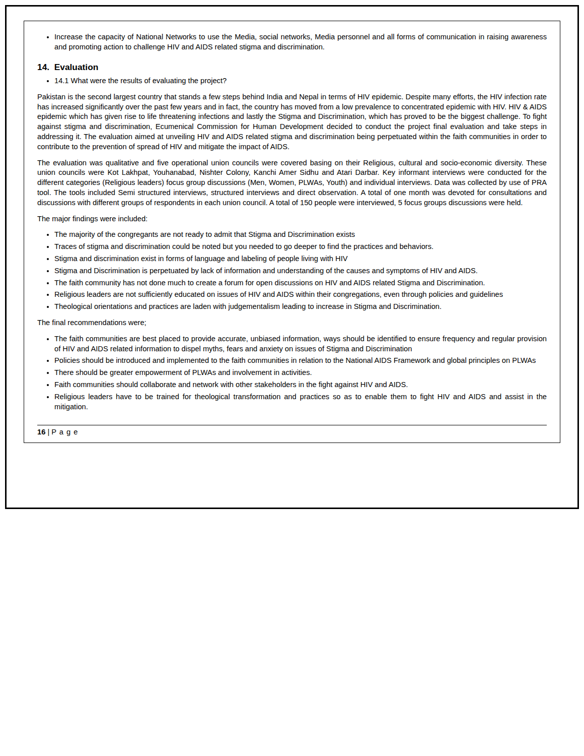Increase the capacity of National Networks to use the Media, social networks, Media personnel and all forms of communication in raising awareness and promoting action to challenge HIV and AIDS related stigma and discrimination.
14. Evaluation
14.1 What were the results of evaluating the project?
Pakistan is the second largest country that stands a few steps behind India and Nepal in terms of HIV epidemic. Despite many efforts, the HIV infection rate has increased significantly over the past few years and in fact, the country has moved from a low prevalence to concentrated epidemic with HIV. HIV & AIDS epidemic which has given rise to life threatening infections and lastly the Stigma and Discrimination, which has proved to be the biggest challenge. To fight against stigma and discrimination, Ecumenical Commission for Human Development decided to conduct the project final evaluation and take steps in addressing it. The evaluation aimed at unveiling HIV and AIDS related stigma and discrimination being perpetuated within the faith communities in order to contribute to the prevention of spread of HIV and mitigate the impact of AIDS.
The evaluation was qualitative and five operational union councils were covered basing on their Religious, cultural and socio-economic diversity. These union councils were Kot Lakhpat, Youhanabad, Nishter Colony, Kanchi Amer Sidhu and Atari Darbar. Key informant interviews were conducted for the different categories (Religious leaders) focus group discussions (Men, Women, PLWAs, Youth) and individual interviews. Data was collected by use of PRA tool. The tools included Semi structured interviews, structured interviews and direct observation. A total of one month was devoted for consultations and discussions with different groups of respondents in each union council. A total of 150 people were interviewed, 5 focus groups discussions were held.
The major findings were included:
The majority of the congregants are not ready to admit that Stigma and Discrimination exists
Traces of stigma and discrimination could be noted but you needed to go deeper to find the practices and behaviors.
Stigma and discrimination exist in forms of language and labeling of people living with HIV
Stigma and Discrimination is perpetuated by lack of information and understanding of the causes and symptoms of HIV and AIDS.
The faith community has not done much to create a forum for open discussions on HIV and AIDS related Stigma and Discrimination.
Religious leaders are not sufficiently educated on issues of HIV and AIDS within their congregations, even through policies and guidelines
Theological orientations and practices are laden with judgementalism leading to increase in Stigma and Discrimination.
The final recommendations were;
The faith communities are best placed to provide accurate, unbiased information, ways should be identified to ensure frequency and regular provision of HIV and AIDS related information to dispel myths, fears and anxiety on issues of Stigma and Discrimination
Policies should be introduced and implemented to the faith communities in relation to the National AIDS Framework and global principles on PLWAs
There should be greater empowerment of PLWAs and involvement in activities.
Faith communities should collaborate and network with other stakeholders in the fight against HIV and AIDS.
Religious leaders have to be trained for theological transformation and practices so as to enable them to fight HIV and AIDS and assist in the mitigation.
16 | P a g e